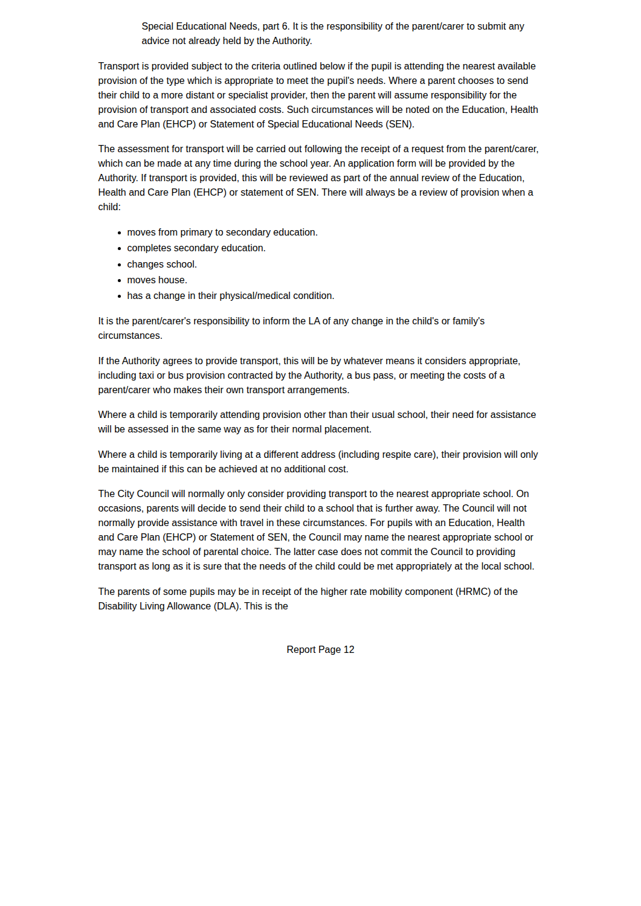Special Educational Needs, part 6. It is the responsibility of the parent/carer to submit any advice not already held by the Authority.
Transport is provided subject to the criteria outlined below if the pupil is attending the nearest available provision of the type which is appropriate to meet the pupil's needs. Where a parent chooses to send their child to a more distant or specialist provider, then the parent will assume responsibility for the provision of transport and associated costs. Such circumstances will be noted on the Education, Health and Care Plan (EHCP) or Statement of Special Educational Needs (SEN).
The assessment for transport will be carried out following the receipt of a request from the parent/carer, which can be made at any time during the school year. An application form will be provided by the Authority. If transport is provided, this will be reviewed as part of the annual review of the Education, Health and Care Plan (EHCP) or statement of SEN. There will always be a review of provision when a child:
moves from primary to secondary education.
completes secondary education.
changes school.
moves house.
has a change in their physical/medical condition.
It is the parent/carer's responsibility to inform the LA of any change in the child's or family's circumstances.
If the Authority agrees to provide transport, this will be by whatever means it considers appropriate, including taxi or bus provision contracted by the Authority, a bus pass, or meeting the costs of a parent/carer who makes their own transport arrangements.
Where a child is temporarily attending provision other than their usual school, their need for assistance will be assessed in the same way as for their normal placement.
Where a child is temporarily living at a different address (including respite care), their provision will only be maintained if this can be achieved at no additional cost.
The City Council will normally only consider providing transport to the nearest appropriate school. On occasions, parents will decide to send their child to a school that is further away. The Council will not normally provide assistance with travel in these circumstances. For pupils with an Education, Health and Care Plan (EHCP) or Statement of SEN, the Council may name the nearest appropriate school or may name the school of parental choice. The latter case does not commit the Council to providing transport as long as it is sure that the needs of the child could be met appropriately at the local school.
The parents of some pupils may be in receipt of the higher rate mobility component (HRMC) of the Disability Living Allowance (DLA). This is the
Report Page 12